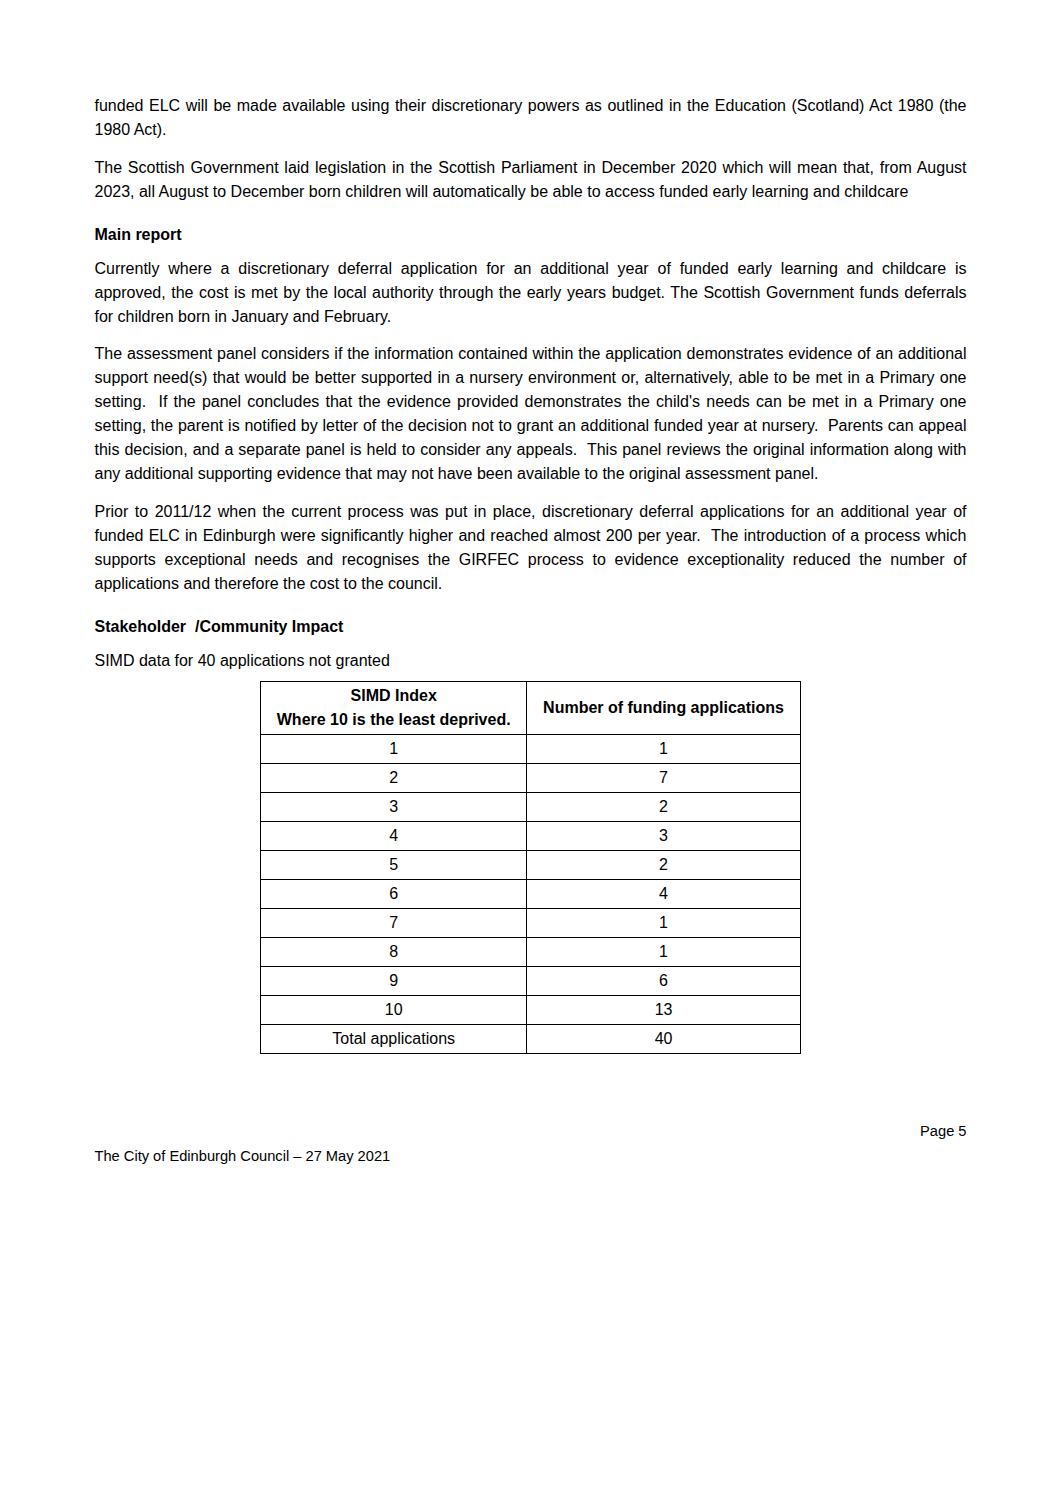funded ELC will be made available using their discretionary powers as outlined in the Education (Scotland) Act 1980 (the 1980 Act).
The Scottish Government laid legislation in the Scottish Parliament in December 2020 which will mean that, from August 2023, all August to December born children will automatically be able to access funded early learning and childcare
Main report
Currently where a discretionary deferral application for an additional year of funded early learning and childcare is approved, the cost is met by the local authority through the early years budget. The Scottish Government funds deferrals for children born in January and February.
The assessment panel considers if the information contained within the application demonstrates evidence of an additional support need(s) that would be better supported in a nursery environment or, alternatively, able to be met in a Primary one setting. If the panel concludes that the evidence provided demonstrates the child's needs can be met in a Primary one setting, the parent is notified by letter of the decision not to grant an additional funded year at nursery. Parents can appeal this decision, and a separate panel is held to consider any appeals. This panel reviews the original information along with any additional supporting evidence that may not have been available to the original assessment panel.
Prior to 2011/12 when the current process was put in place, discretionary deferral applications for an additional year of funded ELC in Edinburgh were significantly higher and reached almost 200 per year. The introduction of a process which supports exceptional needs and recognises the GIRFEC process to evidence exceptionality reduced the number of applications and therefore the cost to the council.
Stakeholder /Community Impact
SIMD data for 40 applications not granted
| SIMD Index Where 10 is the least deprived. | Number of funding applications |
| 1 | 1 |
| 2 | 7 |
| 3 | 2 |
| 4 | 3 |
| 5 | 2 |
| 6 | 4 |
| 7 | 1 |
| 8 | 1 |
| 9 | 6 |
| 10 | 13 |
| Total applications | 40 |
Page 5
The City of Edinburgh Council – 27 May 2021